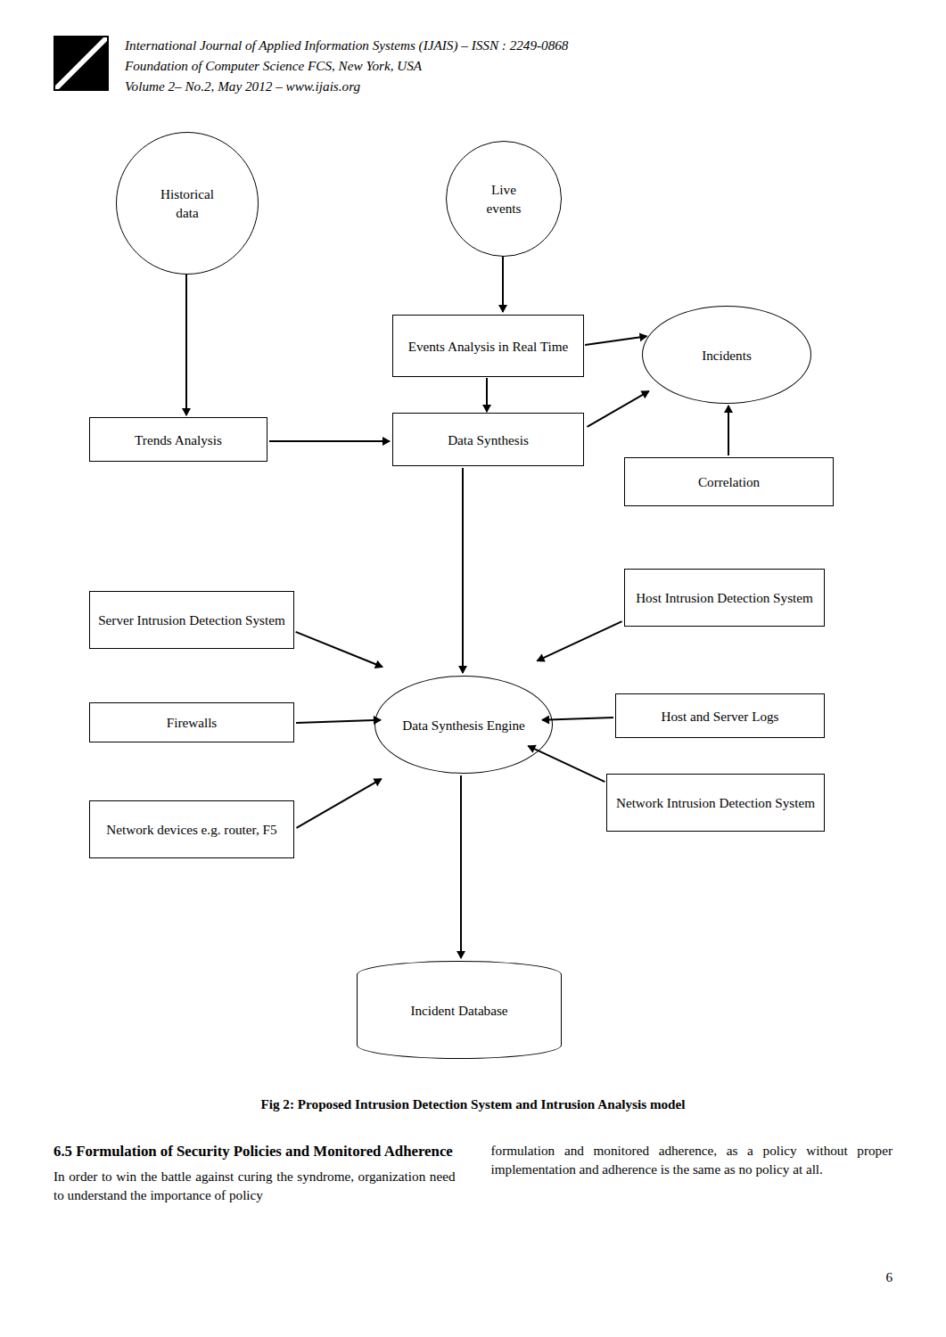International Journal of Applied Information Systems (IJAIS) – ISSN : 2249-0868
Foundation of Computer Science FCS, New York, USA
Volume 2– No.2, May 2012 – www.ijais.org
Historical
data
Live
events
Events Analysis in Real Time
Incidents
Trends Analysis
Data Synthesis
Correlation
Host Intrusion Detection System
Server Intrusion Detection System
Data Synthesis Engine
Firewalls
Host and Server Logs
Network Intrusion Detection System
Network devices e.g. router, F5
Incident Database
Fig 2: Proposed Intrusion Detection System and Intrusion Analysis model
6.5 Formulation of Security Policies and Monitored Adherence
In order to win the battle against curing the syndrome, organization need to understand the importance of policy
formulation and monitored adherence, as a policy without proper implementation and adherence is the same as no policy at all.
6